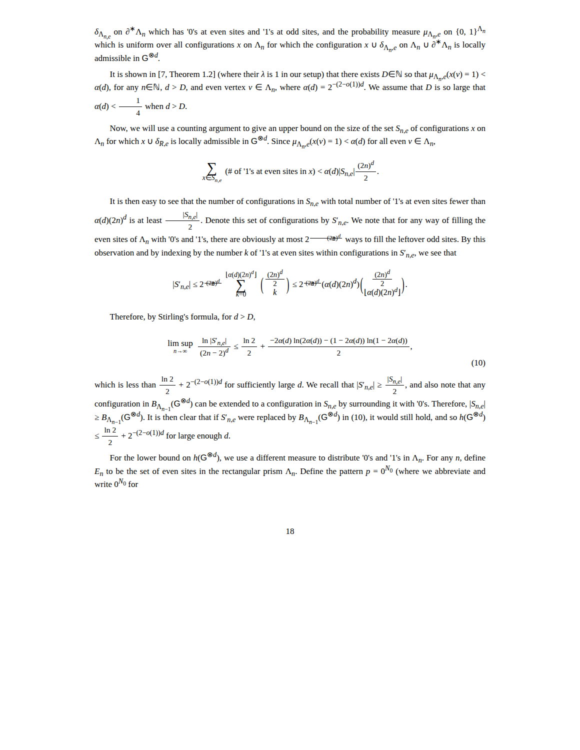δΛn,e on ∂∗Λn which has '0's at even sites and '1's at odd sites, and the probability measure μΛn,e on {0, 1}Λn which is uniform over all configurations x on Λn for which the configuration x ∪ δΛn,e on Λn ∪ ∂∗Λn is locally admissible in G⊗d.
It is shown in [7, Theorem 1.2] (where their λ is 1 in our setup) that there exists D∈ℕ so that μΛn,e(x(v) = 1) < α(d), for any n∈ℕ, d > D, and even vertex v ∈ Λn, where α(d) = 2−(2−o(1))d. We assume that D is so large that α(d) < 14 when d > D.
Now, we will use a counting argument to give an upper bound on the size of the set Sn,e of configurations x on Λn for which x ∪ δR,e is locally admissible in G⊗d. Since μΛn,e(x(v) = 1) < α(d) for all even v ∈ Λn,
∑x∈Sn,e (# of '1's at even sites in x) < α(d)|Sn,e|(2n)d 2.
It is then easy to see that the number of configurations in Sn,e with total number of '1's at even sites fewer than α(d)(2n)d is at least |Sn,e|2. Denote this set of configurations by S′n,e. We note that for any way of filling the even sites of Λn with '0's and '1's, there are obviously at most 2(2n)d 2 ways to fill the leftover odd sites. By this observation and by indexing by the number k of '1's at even sites within configurations in S′n,e, we see that
|S′n,e| ≤ 2(2n)d 2 ⌊α(d)(2n)d⌋∑k=0 (2n)d 2
k ≤ 2(2n)d 2(α(d)(2n)d)(2n)d 2
⌊α(d)(2n)d⌋.
Therefore, by Stirling's formula, for d > D,
lim supn→∞ ln |S′n,e|(2n − 2)d ≤ ln 22 + −2α(d) ln(2α(d)) − (1 − 2α(d)) ln(1 − 2α(d)) 2, (10)
which is less than ln 22 + 2−(2−o(1))d for sufficiently large d. We recall that |S′n,e| ≥ |Sn,e|2, and also note that any configuration in BΛn−1(G⊗d) can be extended to a configuration in Sn,e by surrounding it with '0's. Therefore, |Sn,e| ≥ BΛn−1(G⊗d). It is then clear that if S′n,e were replaced by BΛn−1(G⊗d) in (10), it would still hold, and so h(G⊗d) ≤ ln 22 + 2−(2−o(1))d for large enough d.
For the lower bound on h(G⊗d), we use a different measure to distribute '0's and '1's in Λn. For any n, define En to be the set of even sites in the rectangular prism Λn. Define the pattern p = 0N0 (where we abbreviate and write 0N0 for
18